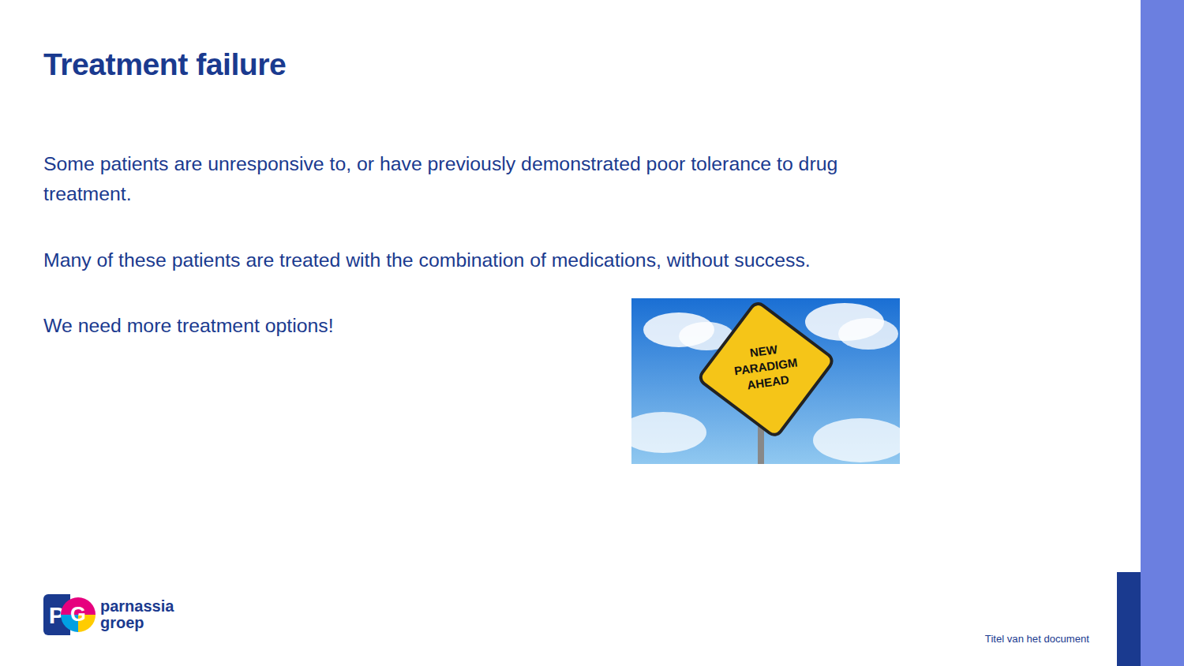Treatment failure
Some patients are unresponsive to, or have previously demonstrated poor tolerance to drug treatment.
Many of these patients are treated with the combination of medications, without success.
We need more treatment options!
P
G
parnassia
groep
Titel van het document
11